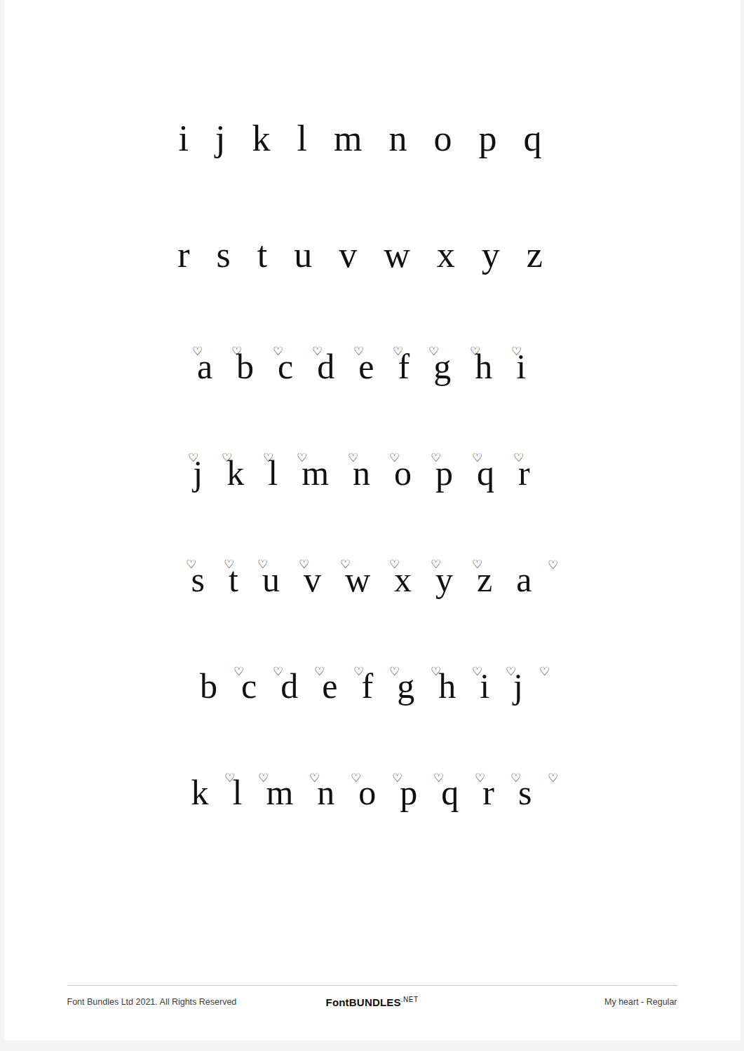ijklmnopq
rstuvwxyz
abcdefghi
jklmnopqr
stuvwxyza
bcdefghij
klmnopqrs
Font Bundles Ltd 2021. All Rights Reserved
FontBUNDLES.NET
My heart - Regular